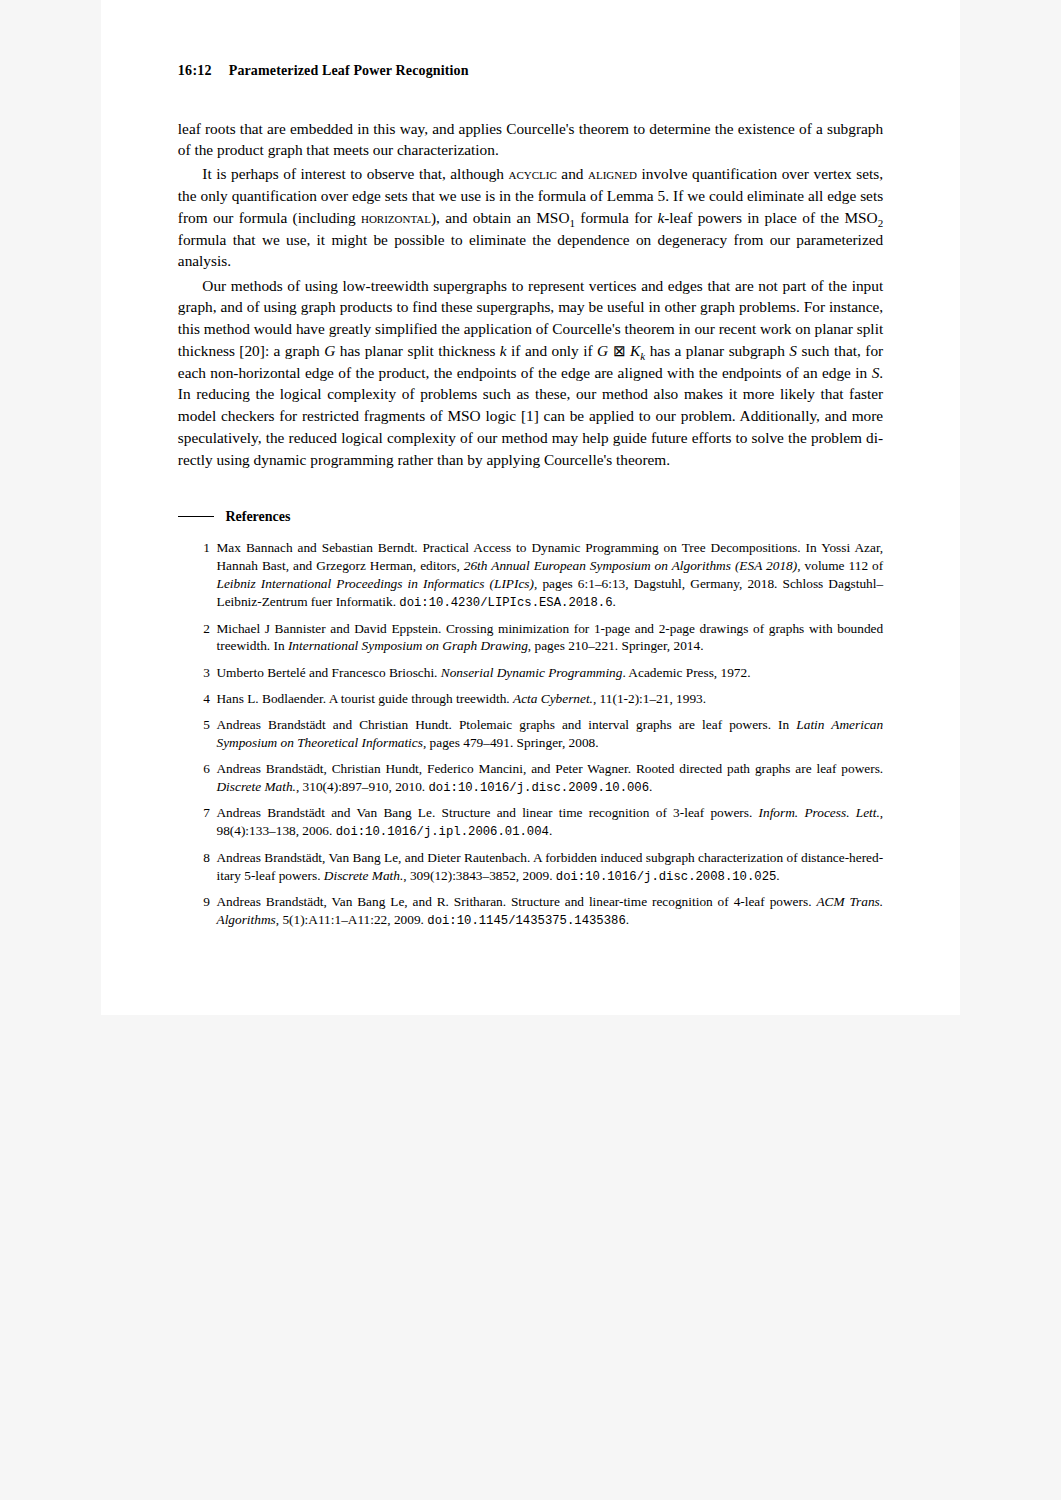16:12 Parameterized Leaf Power Recognition
leaf roots that are embedded in this way, and applies Courcelle's theorem to determine the existence of a subgraph of the product graph that meets our characterization.
It is perhaps of interest to observe that, although acyclic and aligned involve quantification over vertex sets, the only quantification over edge sets that we use is in the formula of Lemma 5. If we could eliminate all edge sets from our formula (including horizontal), and obtain an MSO1 formula for k-leaf powers in place of the MSO2 formula that we use, it might be possible to eliminate the dependence on degeneracy from our parameterized analysis.
Our methods of using low-treewidth supergraphs to represent vertices and edges that are not part of the input graph, and of using graph products to find these supergraphs, may be useful in other graph problems. For instance, this method would have greatly simplified the application of Courcelle's theorem in our recent work on planar split thickness [20]: a graph G has planar split thickness k if and only if G ⊠ Kk has a planar subgraph S such that, for each non-horizontal edge of the product, the endpoints of the edge are aligned with the endpoints of an edge in S. In reducing the logical complexity of problems such as these, our method also makes it more likely that faster model checkers for restricted fragments of MSO logic [1] can be applied to our problem. Additionally, and more speculatively, the reduced logical complexity of our method may help guide future efforts to solve the problem directly using dynamic programming rather than by applying Courcelle's theorem.
References
1 Max Bannach and Sebastian Berndt. Practical Access to Dynamic Programming on Tree Decompositions. In Yossi Azar, Hannah Bast, and Grzegorz Herman, editors, 26th Annual European Symposium on Algorithms (ESA 2018), volume 112 of Leibniz International Proceedings in Informatics (LIPIcs), pages 6:1–6:13, Dagstuhl, Germany, 2018. Schloss Dagstuhl–Leibniz-Zentrum fuer Informatik. doi:10.4230/LIPIcs.ESA.2018.6.
2 Michael J Bannister and David Eppstein. Crossing minimization for 1-page and 2-page drawings of graphs with bounded treewidth. In International Symposium on Graph Drawing, pages 210–221. Springer, 2014.
3 Umberto Bertelé and Francesco Brioschi. Nonserial Dynamic Programming. Academic Press, 1972.
4 Hans L. Bodlaender. A tourist guide through treewidth. Acta Cybernet., 11(1-2):1–21, 1993.
5 Andreas Brandstädt and Christian Hundt. Ptolemaic graphs and interval graphs are leaf powers. In Latin American Symposium on Theoretical Informatics, pages 479–491. Springer, 2008.
6 Andreas Brandstädt, Christian Hundt, Federico Mancini, and Peter Wagner. Rooted directed path graphs are leaf powers. Discrete Math., 310(4):897–910, 2010. doi:10.1016/j.disc.2009.10.006.
7 Andreas Brandstädt and Van Bang Le. Structure and linear time recognition of 3-leaf powers. Inform. Process. Lett., 98(4):133–138, 2006. doi:10.1016/j.ipl.2006.01.004.
8 Andreas Brandstädt, Van Bang Le, and Dieter Rautenbach. A forbidden induced subgraph characterization of distance-hereditary 5-leaf powers. Discrete Math., 309(12):3843–3852, 2009. doi:10.1016/j.disc.2008.10.025.
9 Andreas Brandstädt, Van Bang Le, and R. Sritharan. Structure and linear-time recognition of 4-leaf powers. ACM Trans. Algorithms, 5(1):A11:1–A11:22, 2009. doi:10.1145/1435375.1435386.